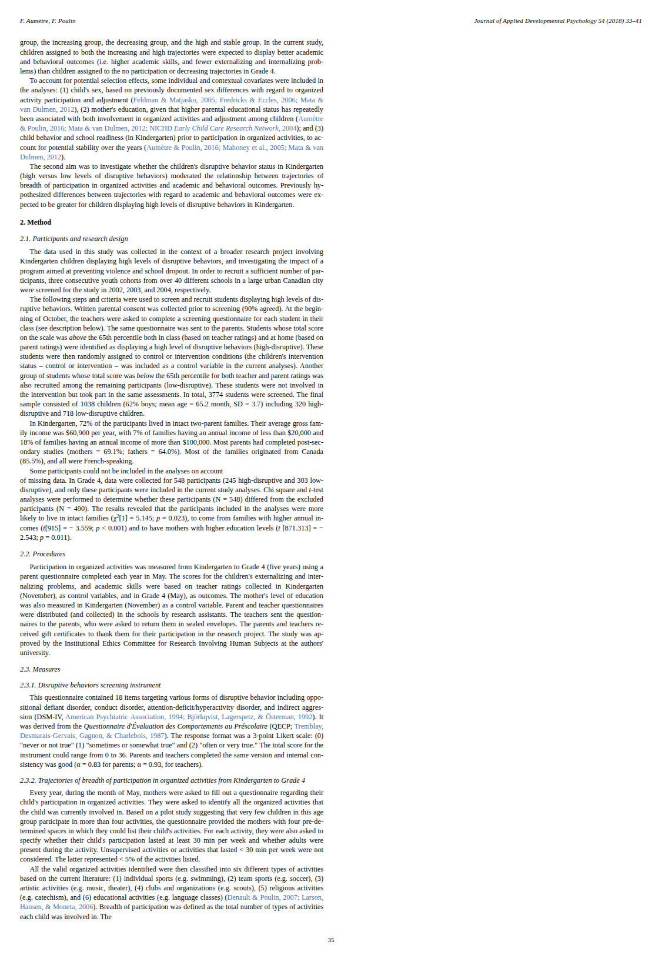F. Aumètre, F. Poulin Journal of Applied Developmental Psychology 54 (2018) 33–41
group, the increasing group, the decreasing group, and the high and stable group. In the current study, children assigned to both the increasing and high trajectories were expected to display better academic and behavioral outcomes (i.e. higher academic skills, and fewer externalizing and internalizing problems) than children assigned to the no participation or decreasing trajectories in Grade 4.
To account for potential selection effects, some individual and contextual covariates were included in the analyses: (1) child's sex, based on previously documented sex differences with regard to organized activity participation and adjustment (Feldman & Matjasko, 2005; Fredricks & Eccles, 2006; Mata & van Dulmen, 2012), (2) mother's education, given that higher parental educational status has repeatedly been associated with both involvement in organized activities and adjustment among children (Aumètre & Poulin, 2016; Mata & van Dulmen, 2012; NICHD Early Child Care Research Network, 2004); and (3) child behavior and school readiness (in Kindergarten) prior to participation in organized activities, to account for potential stability over the years (Aumètre & Poulin, 2016; Mahoney et al., 2005; Mata & van Dulmen, 2012).
The second aim was to investigate whether the children's disruptive behavior status in Kindergarten (high versus low levels of disruptive behaviors) moderated the relationship between trajectories of breadth of participation in organized activities and academic and behavioral outcomes. Previously hypothesized differences between trajectories with regard to academic and behavioral outcomes were expected to be greater for children displaying high levels of disruptive behaviors in Kindergarten.
2. Method
2.1. Participants and research design
The data used in this study was collected in the context of a broader research project involving Kindergarten children displaying high levels of disruptive behaviors, and investigating the impact of a program aimed at preventing violence and school dropout. In order to recruit a sufficient number of participants, three consecutive youth cohorts from over 40 different schools in a large urban Canadian city were screened for the study in 2002, 2003, and 2004, respectively.
The following steps and criteria were used to screen and recruit students displaying high levels of disruptive behaviors. Written parental consent was collected prior to screening (90% agreed). At the beginning of October, the teachers were asked to complete a screening questionnaire for each student in their class (see description below). The same questionnaire was sent to the parents. Students whose total score on the scale was above the 65th percentile both in class (based on teacher ratings) and at home (based on parent ratings) were identified as displaying a high level of disruptive behaviors (high-disruptive). These students were then randomly assigned to control or intervention conditions (the children's intervention status – control or intervention – was included as a control variable in the current analyses). Another group of students whose total score was below the 65th percentile for both teacher and parent ratings was also recruited among the remaining participants (low-disruptive). These students were not involved in the intervention but took part in the same assessments. In total, 3774 students were screened. The final sample consisted of 1038 children (62% boys; mean age = 65.2 month, SD = 3.7) including 320 high-disruptive and 718 low-disruptive children.
In Kindergarten, 72% of the participants lived in intact two-parent families. Their average gross family income was $60,900 per year, with 7% of families having an annual income of less than $20,000 and 18% of families having an annual income of more than $100,000. Most parents had completed post-secondary studies (mothers = 69.1%; fathers = 64.0%). Most of the families originated from Canada (85.5%), and all were French-speaking.
Some participants could not be included in the analyses on account
of missing data. In Grade 4, data were collected for 548 participants (245 high-disruptive and 303 low-disruptive), and only these participants were included in the current study analyses. Chi square and t-test analyses were performed to determine whether these participants (N = 548) differed from the excluded participants (N = 490). The results revealed that the participants included in the analyses were more likely to live in intact families (χ2[1] = 5.145; p = 0.023), to come from families with higher annual incomes (t[915] = − 3.559; p < 0.001) and to have mothers with higher education levels (t [871.313] = − 2.543; p = 0.011).
2.2. Procedures
Participation in organized activities was measured from Kindergarten to Grade 4 (five years) using a parent questionnaire completed each year in May. The scores for the children's externalizing and internalizing problems, and academic skills were based on teacher ratings collected in Kindergarten (November), as control variables, and in Grade 4 (May), as outcomes. The mother's level of education was also measured in Kindergarten (November) as a control variable. Parent and teacher questionnaires were distributed (and collected) in the schools by research assistants. The teachers sent the questionnaires to the parents, who were asked to return them in sealed envelopes. The parents and teachers received gift certificates to thank them for their participation in the research project. The study was approved by the Institutional Ethics Committee for Research Involving Human Subjects at the authors' university.
2.3. Measures
2.3.1. Disruptive behaviors screening instrument
This questionnaire contained 18 items targeting various forms of disruptive behavior including oppositional defiant disorder, conduct disorder, attention-deficit/hyperactivity disorder, and indirect aggression (DSM-IV, American Psychiatric Association, 1994; Björkqvist, Lagerspetz, & Österman, 1992). It was derived from the Questionnaire d'Évaluation des Comportements au Préscolaire (QECP; Tremblay, Desmarais-Gervais, Gagnon, & Charlebois, 1987). The response format was a 3-point Likert scale: (0) "never or not true" (1) "sometimes or somewhat true" and (2) "often or very true." The total score for the instrument could range from 0 to 36. Parents and teachers completed the same version and internal consistency was good (α = 0.83 for parents; α = 0.93, for teachers).
2.3.2. Trajectories of breadth of participation in organized activities from Kindergarten to Grade 4
Every year, during the month of May, mothers were asked to fill out a questionnaire regarding their child's participation in organized activities. They were asked to identify all the organized activities that the child was currently involved in. Based on a pilot study suggesting that very few children in this age group participate in more than four activities, the questionnaire provided the mothers with four pre-determined spaces in which they could list their child's activities. For each activity, they were also asked to specify whether their child's participation lasted at least 30 min per week and whether adults were present during the activity. Unsupervised activities or activities that lasted < 30 min per week were not considered. The latter represented < 5% of the activities listed.
All the valid organized activities identified were then classified into six different types of activities based on the current literature: (1) individual sports (e.g. swimming), (2) team sports (e.g. soccer), (3) artistic activities (e.g. music, theater), (4) clubs and organizations (e.g. scouts), (5) religious activities (e.g. catechism), and (6) educational activities (e.g. language classes) (Denault & Poulin, 2007; Larson, Hansen, & Moneta, 2006). Breadth of participation was defined as the total number of types of activities each child was involved in. The
35